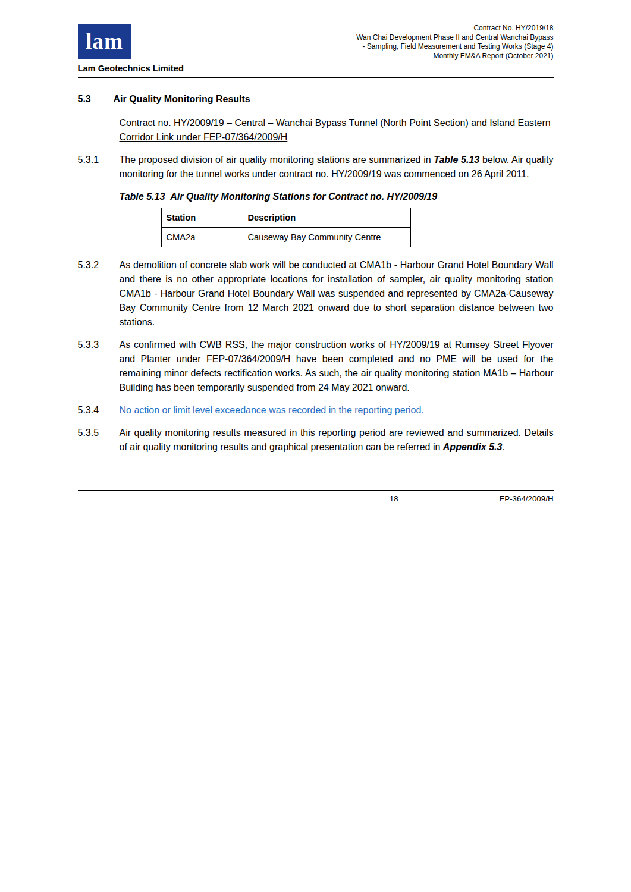lam
Lam Geotechnics Limited
Contract No. HY/2019/18
Wan Chai Development Phase II and Central Wanchai Bypass
- Sampling, Field Measurement and Testing Works (Stage 4)
Monthly EM&A Report (October 2021)
5.3 Air Quality Monitoring Results
Contract no. HY/2009/19 – Central – Wanchai Bypass Tunnel (North Point Section) and Island Eastern Corridor Link under FEP-07/364/2009/H
5.3.1 The proposed division of air quality monitoring stations are summarized in Table 5.13 below. Air quality monitoring for the tunnel works under contract no. HY/2009/19 was commenced on 26 April 2011.
Table 5.13 Air Quality Monitoring Stations for Contract no. HY/2009/19
| Station | Description |
| --- | --- |
| CMA2a | Causeway Bay Community Centre |
5.3.2 As demolition of concrete slab work will be conducted at CMA1b - Harbour Grand Hotel Boundary Wall and there is no other appropriate locations for installation of sampler, air quality monitoring station CMA1b - Harbour Grand Hotel Boundary Wall was suspended and represented by CMA2a-Causeway Bay Community Centre from 12 March 2021 onward due to short separation distance between two stations.
5.3.3 As confirmed with CWB RSS, the major construction works of HY/2009/19 at Rumsey Street Flyover and Planter under FEP-07/364/2009/H have been completed and no PME will be used for the remaining minor defects rectification works. As such, the air quality monitoring station MA1b – Harbour Building has been temporarily suspended from 24 May 2021 onward.
5.3.4 No action or limit level exceedance was recorded in the reporting period.
5.3.5 Air quality monitoring results measured in this reporting period are reviewed and summarized. Details of air quality monitoring results and graphical presentation can be referred in Appendix 5.3.
18
EP-364/2009/H